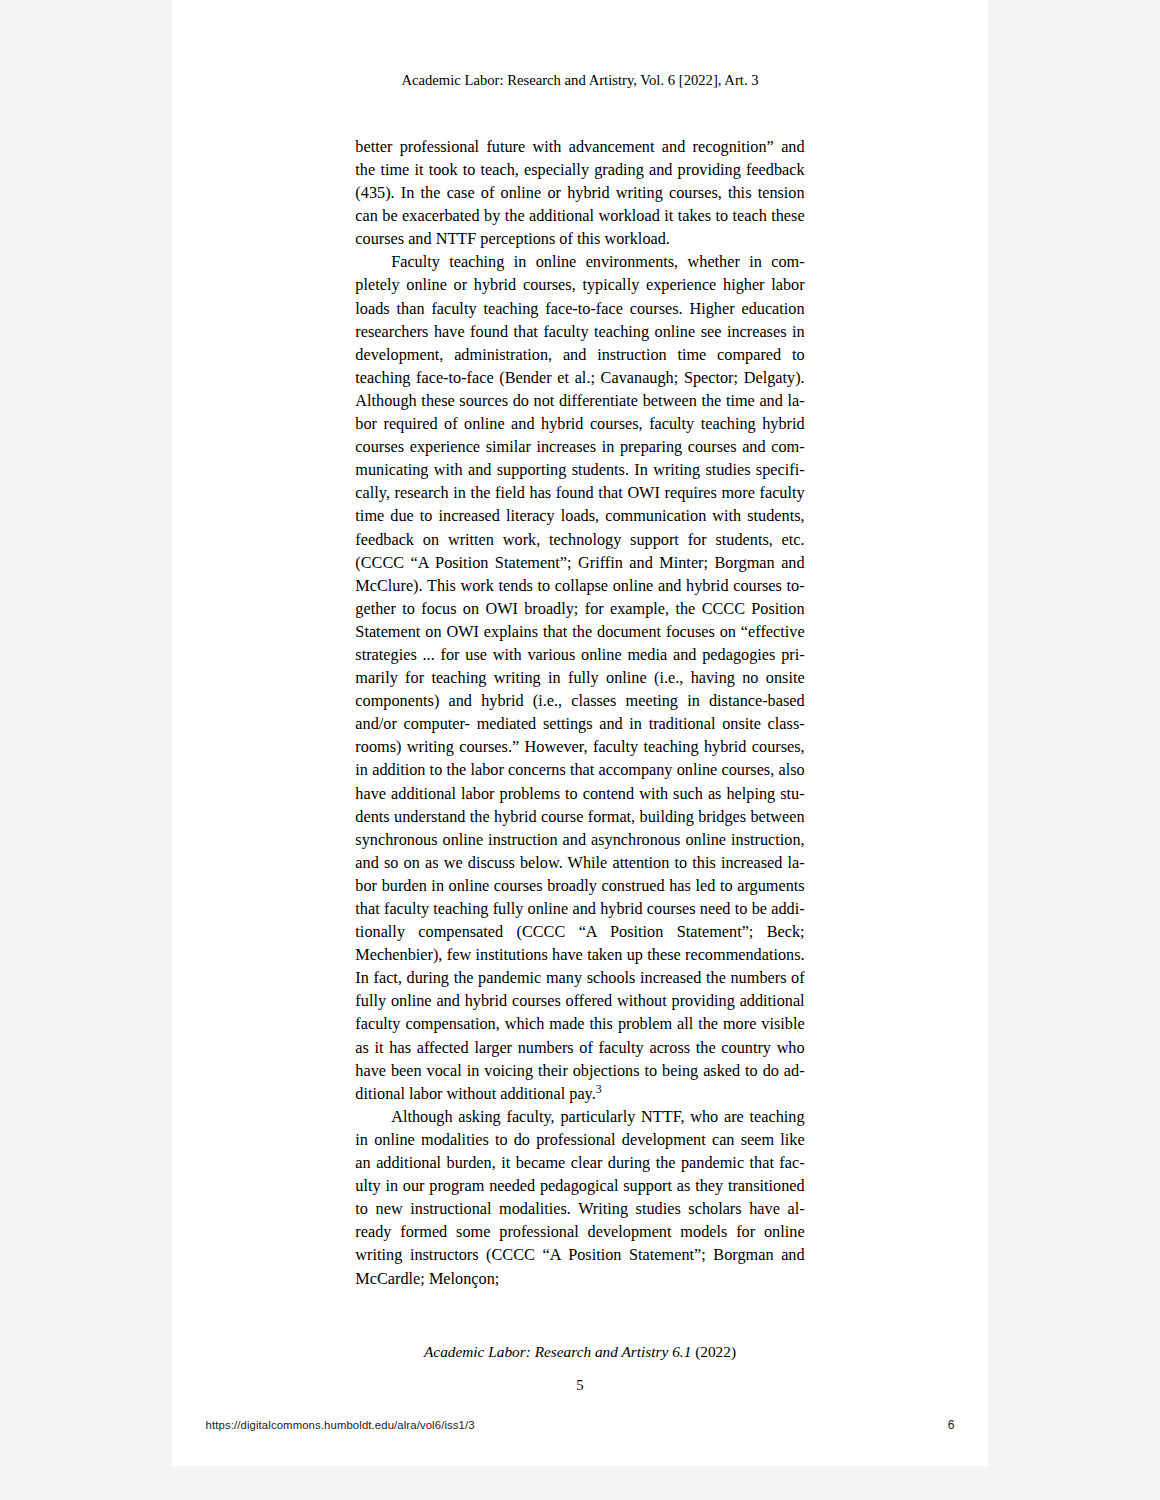Academic Labor: Research and Artistry, Vol. 6 [2022], Art. 3
better professional future with advancement and recognition” and the time it took to teach, especially grading and providing feedback (435). In the case of online or hybrid writing courses, this tension can be exacerbated by the additional workload it takes to teach these courses and NTTF perceptions of this workload.
Faculty teaching in online environments, whether in completely online or hybrid courses, typically experience higher labor loads than faculty teaching face-to-face courses. Higher education researchers have found that faculty teaching online see increases in development, administration, and instruction time compared to teaching face-to-face (Bender et al.; Cavanaugh; Spector; Delgaty). Although these sources do not differentiate between the time and labor required of online and hybrid courses, faculty teaching hybrid courses experience similar increases in preparing courses and communicating with and supporting students. In writing studies specifically, research in the field has found that OWI requires more faculty time due to increased literacy loads, communication with students, feedback on written work, technology support for students, etc. (CCCC “A Position Statement”; Griffin and Minter; Borgman and McClure). This work tends to collapse online and hybrid courses together to focus on OWI broadly; for example, the CCCC Position Statement on OWI explains that the document focuses on “effective strategies ... for use with various online media and pedagogies primarily for teaching writing in fully online (i.e., having no onsite components) and hybrid (i.e., classes meeting in distance-based and/or computer- mediated settings and in traditional onsite classrooms) writing courses.” However, faculty teaching hybrid courses, in addition to the labor concerns that accompany online courses, also have additional labor problems to contend with such as helping students understand the hybrid course format, building bridges between synchronous online instruction and asynchronous online instruction, and so on as we discuss below. While attention to this increased labor burden in online courses broadly construed has led to arguments that faculty teaching fully online and hybrid courses need to be additionally compensated (CCCC “A Position Statement”; Beck; Mechenbier), few institutions have taken up these recommendations. In fact, during the pandemic many schools increased the numbers of fully online and hybrid courses offered without providing additional faculty compensation, which made this problem all the more visible as it has affected larger numbers of faculty across the country who have been vocal in voicing their objections to being asked to do additional labor without additional pay.3
Although asking faculty, particularly NTTF, who are teaching in online modalities to do professional development can seem like an additional burden, it became clear during the pandemic that faculty in our program needed pedagogical support as they transitioned to new instructional modalities. Writing studies scholars have already formed some professional development models for online writing instructors (CCCC “A Position Statement”; Borgman and McCardle; Melonçon;
Academic Labor: Research and Artistry 6.1 (2022)
5
https://digitalcommons.humboldt.edu/alra/vol6/iss1/3 6